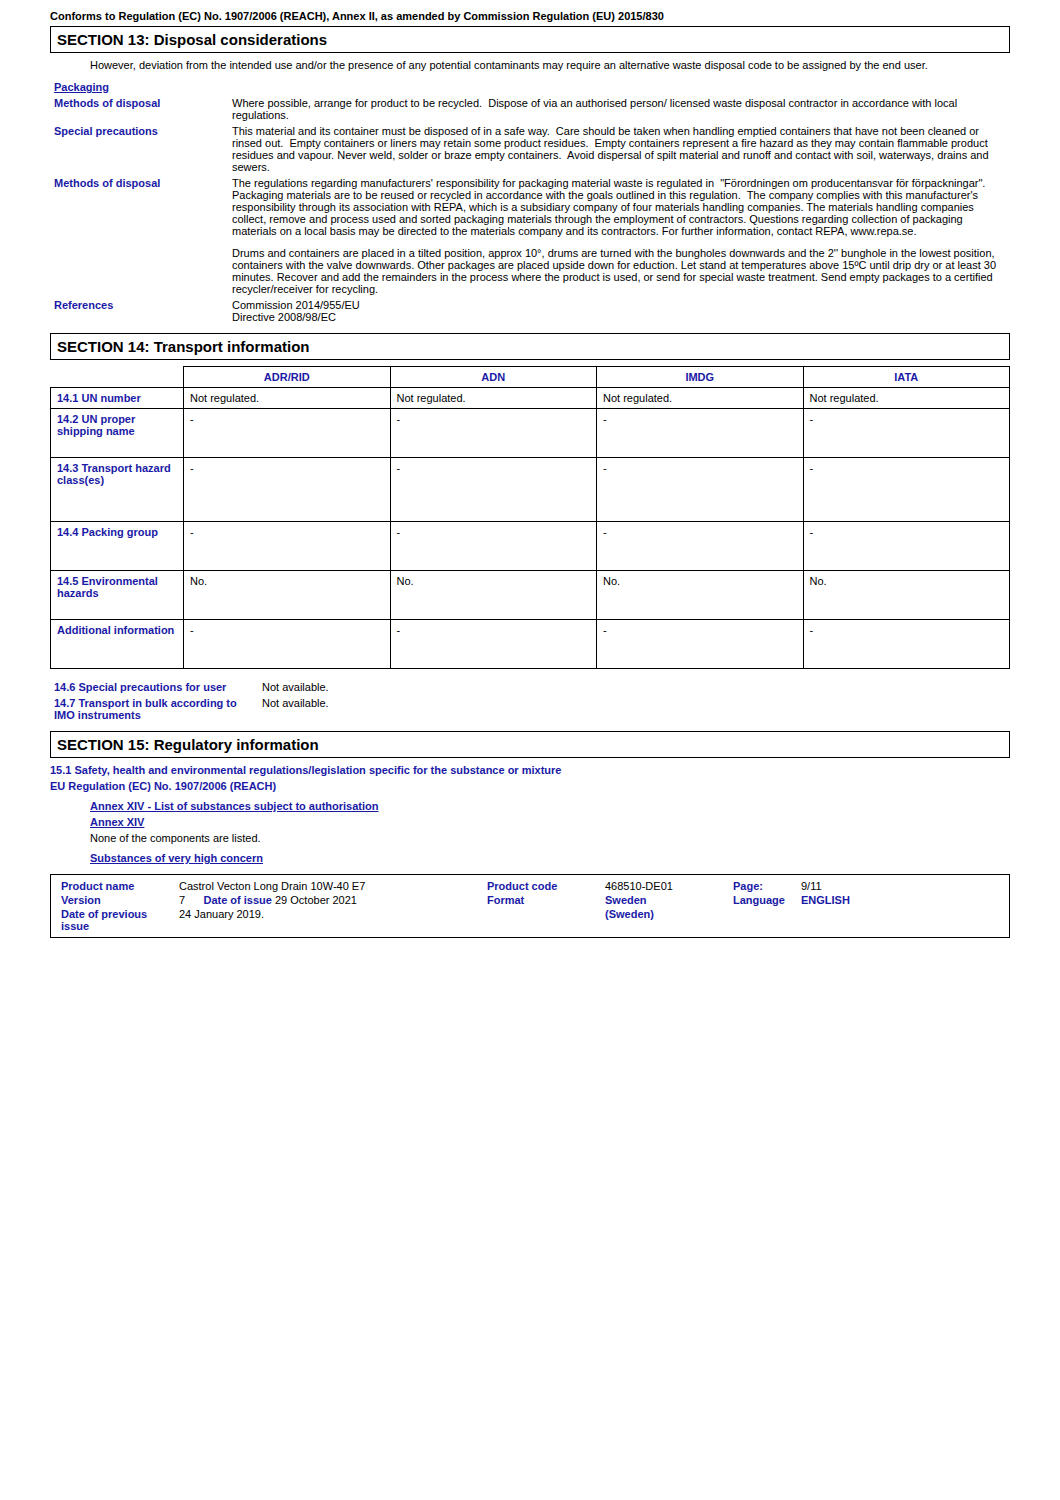Conforms to Regulation (EC) No. 1907/2006 (REACH), Annex II, as amended by Commission Regulation (EU) 2015/830
SECTION 13: Disposal considerations
However, deviation from the intended use and/or the presence of any potential contaminants may require an alternative waste disposal code to be assigned by the end user.
| Packaging |
| Methods of disposal | Where possible, arrange for product to be recycled. Dispose of via an authorised person/ licensed waste disposal contractor in accordance with local regulations. |
| Special precautions | This material and its container must be disposed of in a safe way. Care should be taken when handling emptied containers that have not been cleaned or rinsed out. Empty containers or liners may retain some product residues. Empty containers represent a fire hazard as they may contain flammable product residues and vapour. Never weld, solder or braze empty containers. Avoid dispersal of spilt material and runoff and contact with soil, waterways, drains and sewers. |
| Methods of disposal | The regulations regarding manufacturers' responsibility for packaging material waste is regulated in "Förordningen om producentansvar för förpackningar". Packaging materials are to be reused or recycled in accordance with the goals outlined in this regulation. The company complies with this manufacturer's responsibility through its association with REPA, which is a subsidiary company of four materials handling companies. The materials handling companies collect, remove and process used and sorted packaging materials through the employment of contractors. Questions regarding collection of packaging materials on a local basis may be directed to the materials company and its contractors. For further information, contact REPA, www.repa.se. Drums and containers are placed in a tilted position, approx 10°, drums are turned with the bungholes downwards and the 2'' bunghole in the lowest position, containers with the valve downwards. Other packages are placed upside down for eduction. Let stand at temperatures above 15ºC until drip dry or at least 30 minutes. Recover and add the remainders in the process where the product is used, or send for special waste treatment. Send empty packages to a certified recycler/receiver for recycling. |
| References | Commission 2014/955/EU Directive 2008/98/EC |
SECTION 14: Transport information
| | ADR/RID | ADN | IMDG | IATA |
| --- | --- | --- | --- | --- |
| 14.1 UN number | Not regulated. | Not regulated. | Not regulated. | Not regulated. |
| 14.2 UN proper shipping name | - | - | - | - |
| 14.3 Transport hazard class(es) | - | - | - | - |
| 14.4 Packing group | - | - | - | - |
| 14.5 Environmental hazards | No. | No. | No. | No. |
| Additional information | - | - | - | - |
| 14.6 Special precautions for user | Not available. |
| 14.7 Transport in bulk according to IMO instruments | Not available. |
SECTION 15: Regulatory information
15.1 Safety, health and environmental regulations/legislation specific for the substance or mixture
EU Regulation (EC) No. 1907/2006 (REACH)
Annex XIV - List of substances subject to authorisation
Annex XIV
None of the components are listed.
Substances of very high concern
| Product name | Castrol Vecton Long Drain 10W-40 E7 | Product code | 468510-DE01 | Page: | 9/11 |
| Version | 7 Date of issue 29 October 2021 | Format | Sweden | Language | ENGLISH |
| Date of previous issue | 24 January 2019. | | (Sweden) | | |